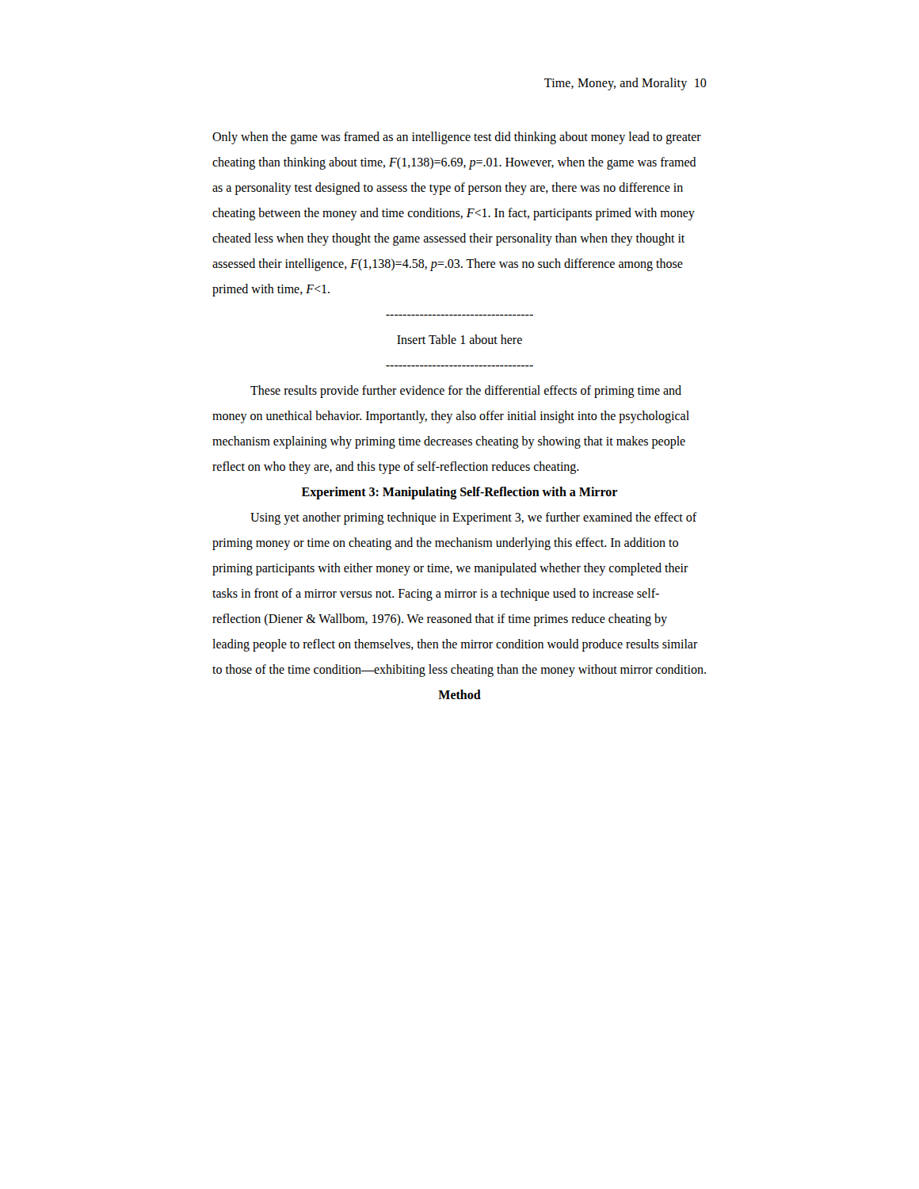Time, Money, and Morality 10
Only when the game was framed as an intelligence test did thinking about money lead to greater cheating than thinking about time, F(1,138)=6.69, p=.01. However, when the game was framed as a personality test designed to assess the type of person they are, there was no difference in cheating between the money and time conditions, F<1. In fact, participants primed with money cheated less when they thought the game assessed their personality than when they thought it assessed their intelligence, F(1,138)=4.58, p=.03. There was no such difference among those primed with time, F<1.
-----------------------------------
Insert Table 1 about here
-----------------------------------
These results provide further evidence for the differential effects of priming time and money on unethical behavior. Importantly, they also offer initial insight into the psychological mechanism explaining why priming time decreases cheating by showing that it makes people reflect on who they are, and this type of self-reflection reduces cheating.
Experiment 3: Manipulating Self-Reflection with a Mirror
Using yet another priming technique in Experiment 3, we further examined the effect of priming money or time on cheating and the mechanism underlying this effect. In addition to priming participants with either money or time, we manipulated whether they completed their tasks in front of a mirror versus not. Facing a mirror is a technique used to increase self-reflection (Diener & Wallbom, 1976). We reasoned that if time primes reduce cheating by leading people to reflect on themselves, then the mirror condition would produce results similar to those of the time condition—exhibiting less cheating than the money without mirror condition.
Method